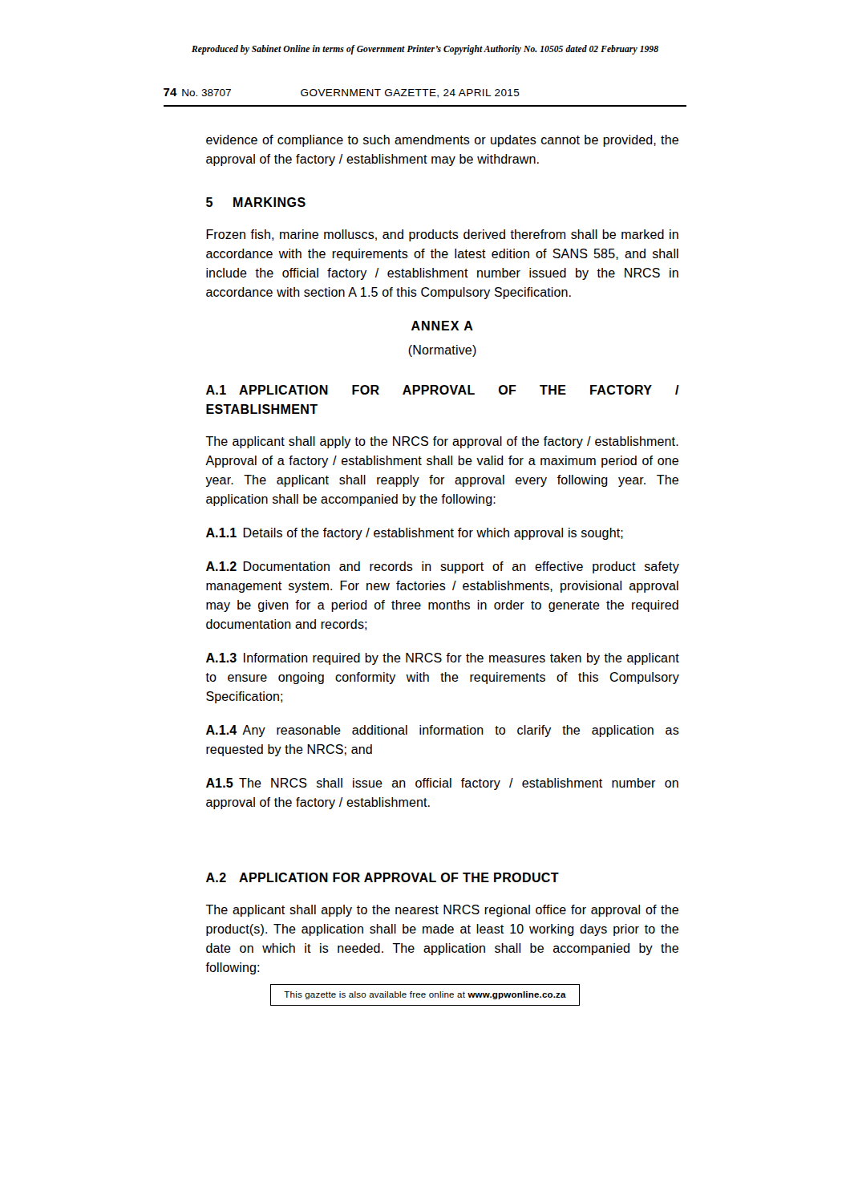Reproduced by Sabinet Online in terms of Government Printer’s Copyright Authority No. 10505 dated 02 February 1998
74 No. 38707 GOVERNMENT GAZETTE, 24 APRIL 2015
evidence of compliance to such amendments or updates cannot be provided, the approval of the factory / establishment may be withdrawn.
5 MARKINGS
Frozen fish, marine molluscs, and products derived therefrom shall be marked in accordance with the requirements of the latest edition of SANS 585, and shall include the official factory / establishment number issued by the NRCS in accordance with section A 1.5 of this Compulsory Specification.
ANNEX A
(Normative)
A.1 APPLICATION FOR APPROVAL OF THE FACTORY / ESTABLISHMENT
The applicant shall apply to the NRCS for approval of the factory / establishment. Approval of a factory / establishment shall be valid for a maximum period of one year. The applicant shall reapply for approval every following year. The application shall be accompanied by the following:
A.1.1 Details of the factory / establishment for which approval is sought;
A.1.2 Documentation and records in support of an effective product safety management system. For new factories / establishments, provisional approval may be given for a period of three months in order to generate the required documentation and records;
A.1.3 Information required by the NRCS for the measures taken by the applicant to ensure ongoing conformity with the requirements of this Compulsory Specification;
A.1.4 Any reasonable additional information to clarify the application as requested by the NRCS; and
A1.5 The NRCS shall issue an official factory / establishment number on approval of the factory / establishment.
A.2 APPLICATION FOR APPROVAL OF THE PRODUCT
The applicant shall apply to the nearest NRCS regional office for approval of the product(s). The application shall be made at least 10 working days prior to the date on which it is needed. The application shall be accompanied by the following:
This gazette is also available free online at www.gpwonline.co.za